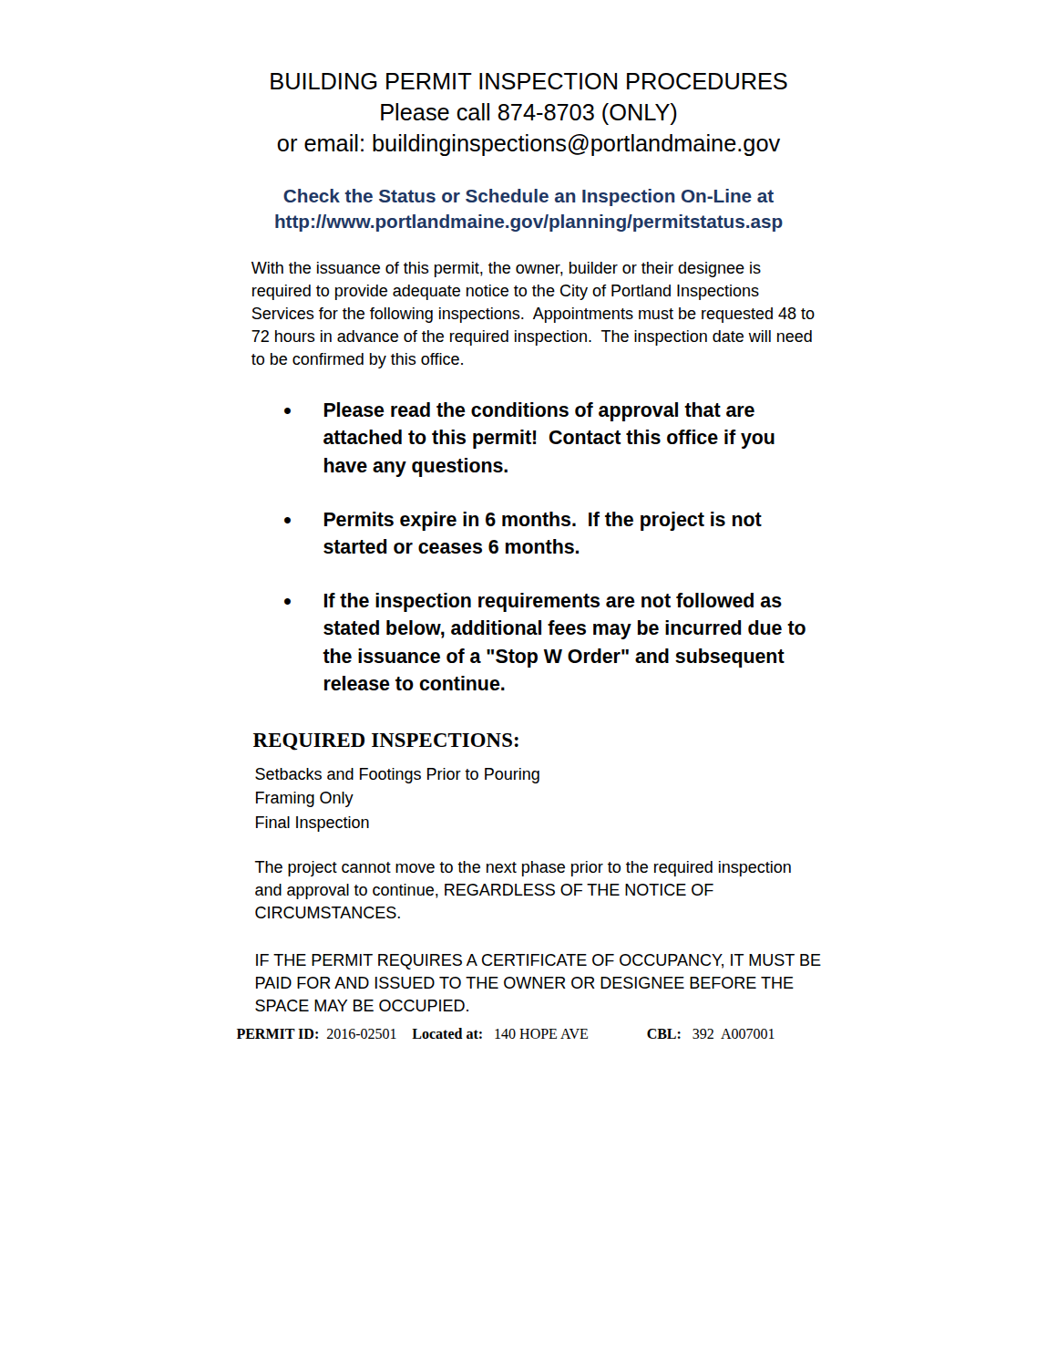BUILDING PERMIT INSPECTION PROCEDURES
Please call 874-8703 (ONLY)
or email: buildinginspections@portlandmaine.gov
Check the Status or Schedule an Inspection On-Line at
http://www.portlandmaine.gov/planning/permitstatus.asp
With the issuance of this permit, the owner, builder or their designee is required to provide adequate notice to the City of Portland Inspections Services for the following inspections. Appointments must be requested 48 to 72 hours in advance of the required inspection. The inspection date will need to be confirmed by this office.
Please read the conditions of approval that are attached to this permit! Contact this office if you have any questions.
Permits expire in 6 months. If the project is not started or ceases 6 months.
If the inspection requirements are not followed as stated below, additional fees may be incurred due to the issuance of a "Stop W Order" and subsequent release to continue.
REQUIRED INSPECTIONS:
Setbacks and Footings Prior to Pouring
Framing Only
Final Inspection
The project cannot move to the next phase prior to the required inspection and approval to continue, REGARDLESS OF THE NOTICE OF CIRCUMSTANCES.
IF THE PERMIT REQUIRES A CERTIFICATE OF OCCUPANCY, IT MUST BE PAID FOR AND ISSUED TO THE OWNER OR DESIGNEE BEFORE THE SPACE MAY BE OCCUPIED.
| PERMIT ID: 2016-02501 | Located at: 140 HOPE AVE | CBL: 392 A007001 |